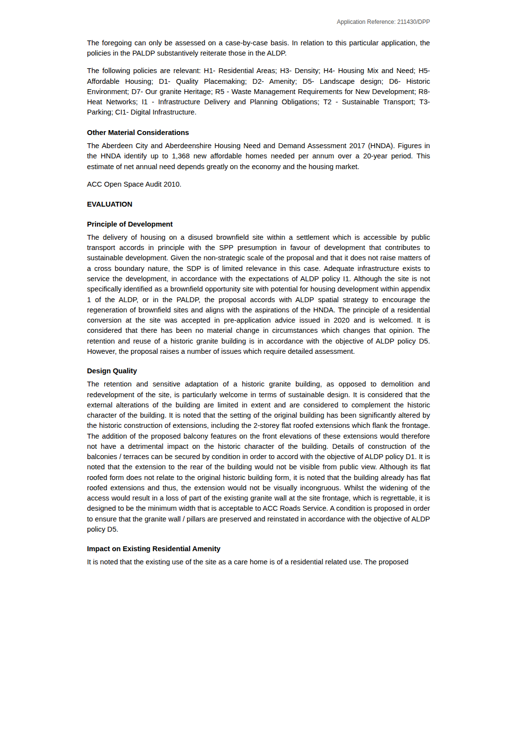Application Reference: 211430/DPP
The foregoing can only be assessed on a case-by-case basis. In relation to this particular application, the policies in the PALDP substantively reiterate those in the ALDP.
The following policies are relevant: H1- Residential Areas; H3- Density; H4- Housing Mix and Need; H5- Affordable Housing; D1- Quality Placemaking; D2- Amenity; D5- Landscape design; D6- Historic Environment; D7- Our granite Heritage; R5 - Waste Management Requirements for New Development; R8- Heat Networks; I1 - Infrastructure Delivery and Planning Obligations; T2 - Sustainable Transport; T3- Parking; CI1- Digital Infrastructure.
Other Material Considerations
The Aberdeen City and Aberdeenshire Housing Need and Demand Assessment 2017 (HNDA). Figures in the HNDA identify up to 1,368 new affordable homes needed per annum over a 20-year period. This estimate of net annual need depends greatly on the economy and the housing market.
ACC Open Space Audit 2010.
EVALUATION
Principle of Development
The delivery of housing on a disused brownfield site within a settlement which is accessible by public transport accords in principle with the SPP presumption in favour of development that contributes to sustainable development. Given the non-strategic scale of the proposal and that it does not raise matters of a cross boundary nature, the SDP is of limited relevance in this case. Adequate infrastructure exists to service the development, in accordance with the expectations of ALDP policy I1. Although the site is not specifically identified as a brownfield opportunity site with potential for housing development within appendix 1 of the ALDP, or in the PALDP, the proposal accords with ALDP spatial strategy to encourage the regeneration of brownfield sites and aligns with the aspirations of the HNDA. The principle of a residential conversion at the site was accepted in pre-application advice issued in 2020 and is welcomed. It is considered that there has been no material change in circumstances which changes that opinion. The retention and reuse of a historic granite building is in accordance with the objective of ALDP policy D5. However, the proposal raises a number of issues which require detailed assessment.
Design Quality
The retention and sensitive adaptation of a historic granite building, as opposed to demolition and redevelopment of the site, is particularly welcome in terms of sustainable design. It is considered that the external alterations of the building are limited in extent and are considered to complement the historic character of the building. It is noted that the setting of the original building has been significantly altered by the historic construction of extensions, including the 2-storey flat roofed extensions which flank the frontage. The addition of the proposed balcony features on the front elevations of these extensions would therefore not have a detrimental impact on the historic character of the building. Details of construction of the balconies / terraces can be secured by condition in order to accord with the objective of ALDP policy D1. It is noted that the extension to the rear of the building would not be visible from public view. Although its flat roofed form does not relate to the original historic building form, it is noted that the building already has flat roofed extensions and thus, the extension would not be visually incongruous. Whilst the widening of the access would result in a loss of part of the existing granite wall at the site frontage, which is regrettable, it is designed to be the minimum width that is acceptable to ACC Roads Service. A condition is proposed in order to ensure that the granite wall / pillars are preserved and reinstated in accordance with the objective of ALDP policy D5.
Impact on Existing Residential Amenity
It is noted that the existing use of the site as a care home is of a residential related use. The proposed